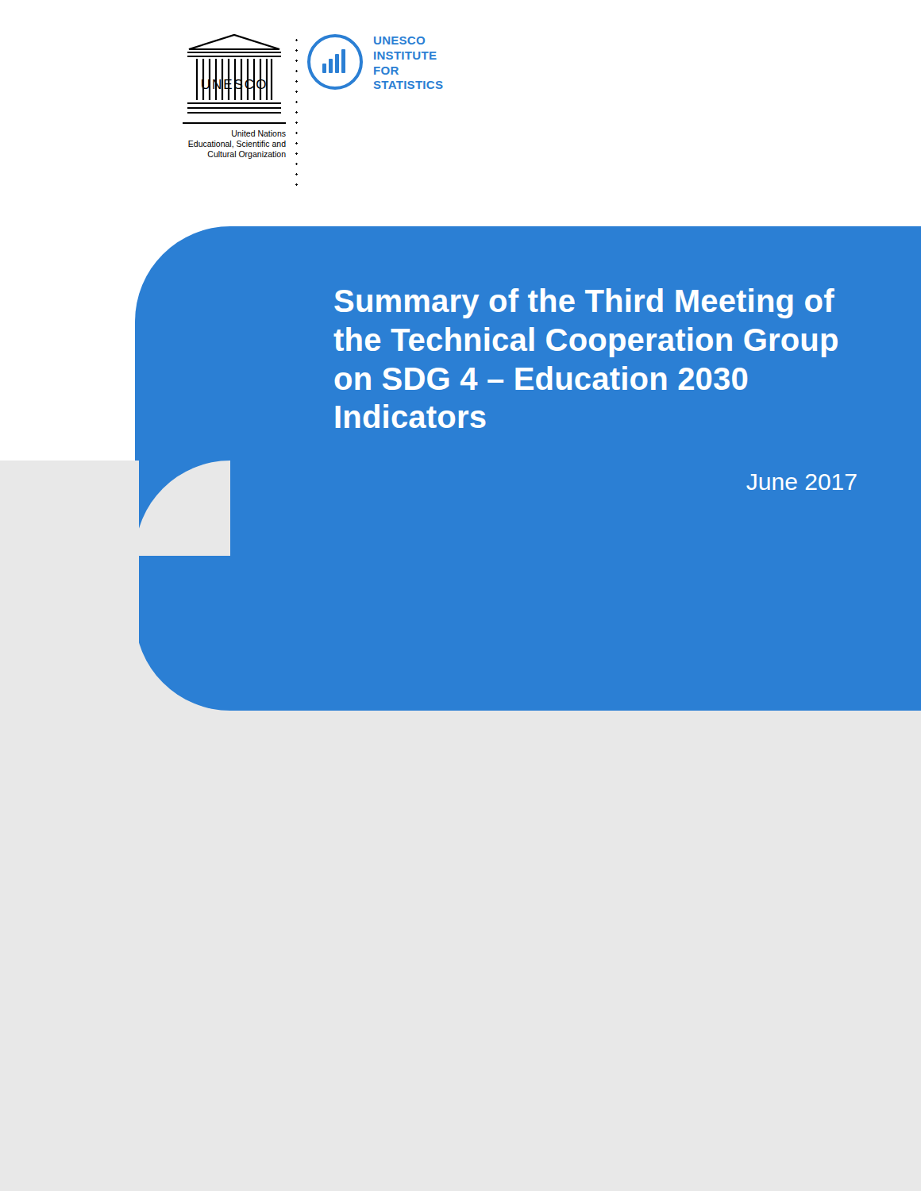UNESCO
United Nations
Educational, Scientific and
Cultural Organization
UNESCO
Institute
for
Statistics
Summary of the Third Meeting of the Technical Cooperation Group on SDG 4 – Education 2030 Indicators
June 2017